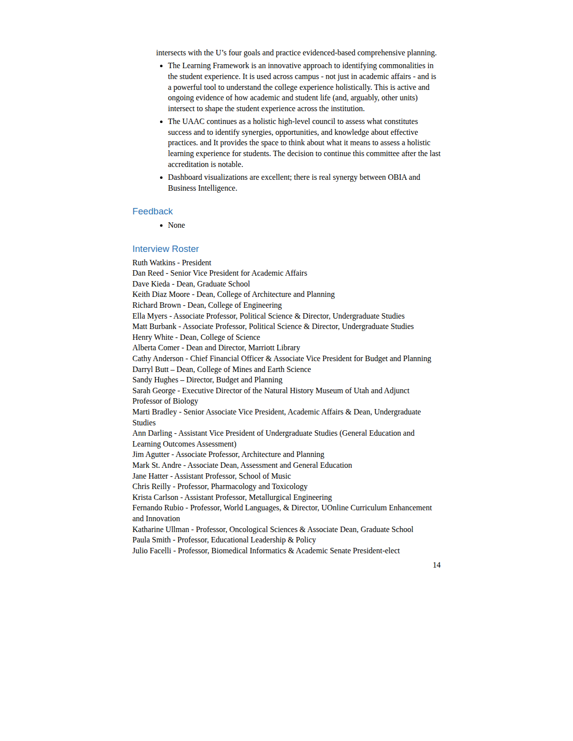intersects with the U’s four goals and practice evidenced-based comprehensive planning.
The Learning Framework is an innovative approach to identifying commonalities in the student experience. It is used across campus - not just in academic affairs - and is a powerful tool to understand the college experience holistically. This is active and ongoing evidence of how academic and student life (and, arguably, other units) intersect to shape the student experience across the institution.
The UAAC continues as a holistic high-level council to assess what constitutes success and to identify synergies, opportunities, and knowledge about effective practices. and It provides the space to think about what it means to assess a holistic learning experience for students. The decision to continue this committee after the last accreditation is notable.
Dashboard visualizations are excellent; there is real synergy between OBIA and Business Intelligence.
Feedback
None
Interview Roster
Ruth Watkins - President
Dan Reed - Senior Vice President for Academic Affairs
Dave Kieda - Dean, Graduate School
Keith Diaz Moore - Dean, College of Architecture and Planning
Richard Brown - Dean, College of Engineering
Ella Myers - Associate Professor, Political Science & Director, Undergraduate Studies
Matt Burbank - Associate Professor, Political Science & Director, Undergraduate Studies
Henry White - Dean, College of Science
Alberta Comer - Dean and Director, Marriott Library
Cathy Anderson - Chief Financial Officer & Associate Vice President for Budget and Planning
Darryl Butt – Dean, College of Mines and Earth Science
Sandy Hughes – Director, Budget and Planning
Sarah George - Executive Director of the Natural History Museum of Utah and Adjunct Professor of Biology
Marti Bradley - Senior Associate Vice President, Academic Affairs & Dean, Undergraduate Studies
Ann Darling - Assistant Vice President of Undergraduate Studies (General Education and Learning Outcomes Assessment)
Jim Agutter - Associate Professor, Architecture and Planning
Mark St. Andre - Associate Dean, Assessment and General Education
Jane Hatter - Assistant Professor, School of Music
Chris Reilly - Professor, Pharmacology and Toxicology
Krista Carlson - Assistant Professor, Metallurgical Engineering
Fernando Rubio - Professor, World Languages, & Director, UOnline Curriculum Enhancement and Innovation
Katharine Ullman - Professor, Oncological Sciences & Associate Dean, Graduate School
Paula Smith - Professor, Educational Leadership & Policy
Julio Facelli - Professor, Biomedical Informatics & Academic Senate President-elect
14